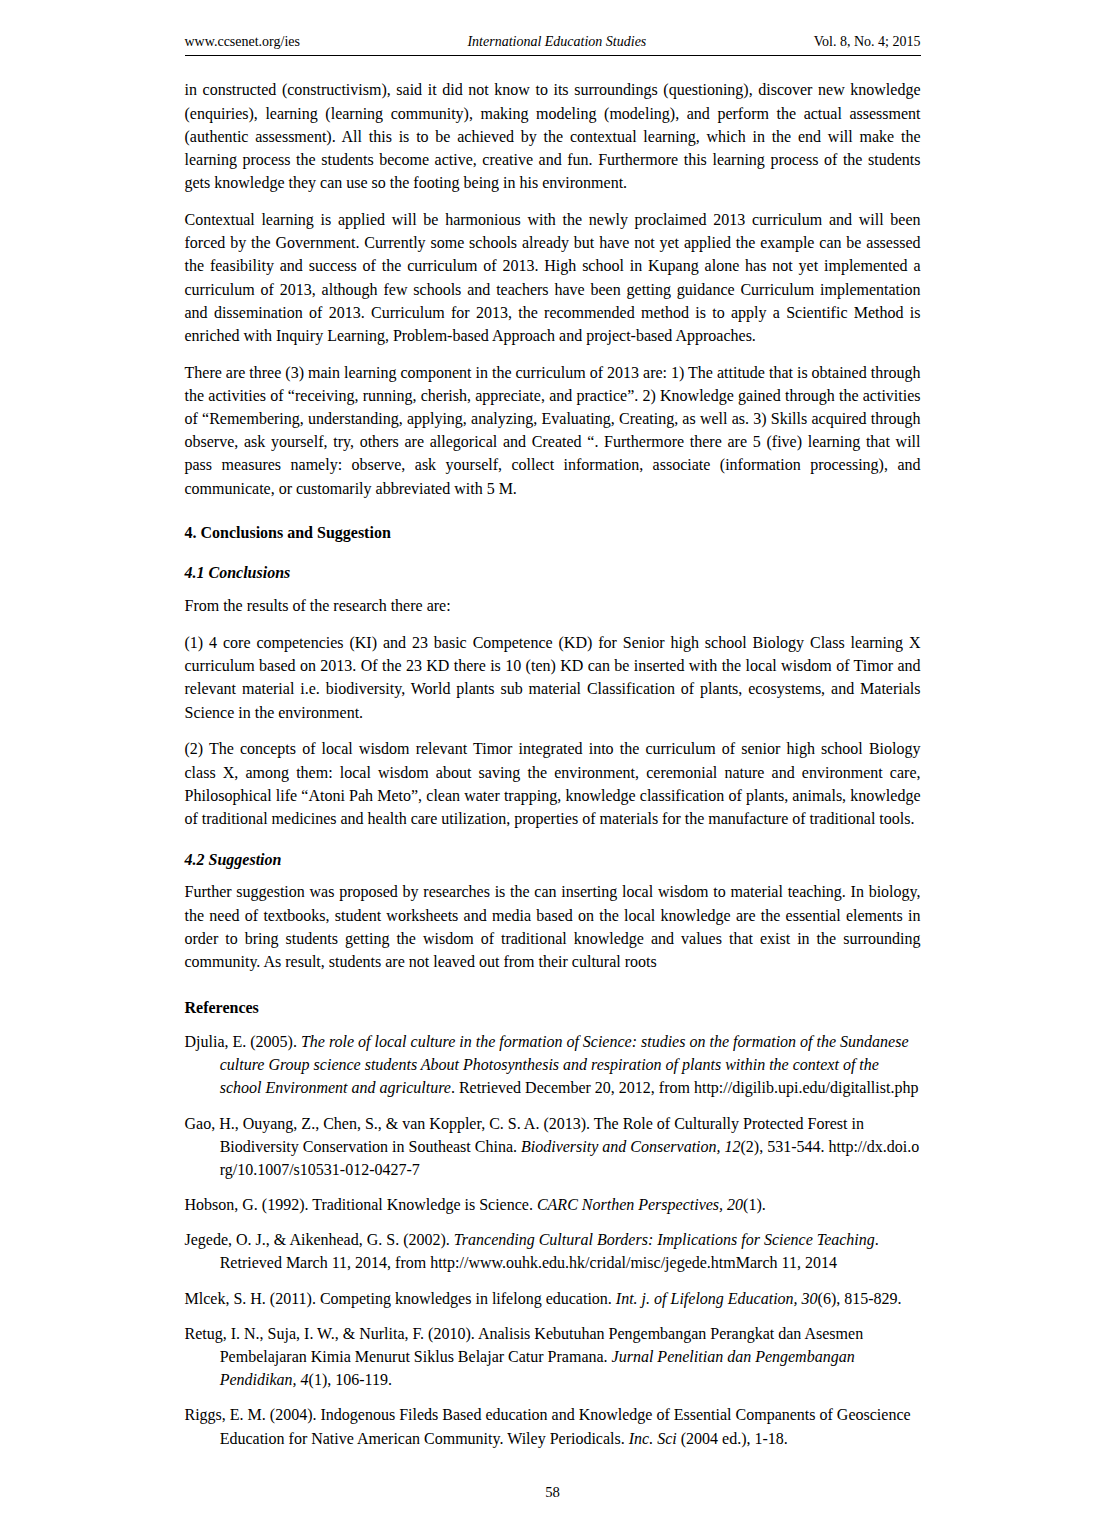www.ccsenet.org/ies International Education Studies Vol. 8, No. 4; 2015
in constructed (constructivism), said it did not know to its surroundings (questioning), discover new knowledge (enquiries), learning (learning community), making modeling (modeling), and perform the actual assessment (authentic assessment). All this is to be achieved by the contextual learning, which in the end will make the learning process the students become active, creative and fun. Furthermore this learning process of the students gets knowledge they can use so the footing being in his environment.
Contextual learning is applied will be harmonious with the newly proclaimed 2013 curriculum and will been forced by the Government. Currently some schools already but have not yet applied the example can be assessed the feasibility and success of the curriculum of 2013. High school in Kupang alone has not yet implemented a curriculum of 2013, although few schools and teachers have been getting guidance Curriculum implementation and dissemination of 2013. Curriculum for 2013, the recommended method is to apply a Scientific Method is enriched with Inquiry Learning, Problem-based Approach and project-based Approaches.
There are three (3) main learning component in the curriculum of 2013 are: 1) The attitude that is obtained through the activities of “receiving, running, cherish, appreciate, and practice”. 2) Knowledge gained through the activities of “Remembering, understanding, applying, analyzing, Evaluating, Creating, as well as. 3) Skills acquired through observe, ask yourself, try, others are allegorical and Created “. Furthermore there are 5 (five) learning that will pass measures namely: observe, ask yourself, collect information, associate (information processing), and communicate, or customarily abbreviated with 5 M.
4. Conclusions and Suggestion
4.1 Conclusions
From the results of the research there are:
(1) 4 core competencies (KI) and 23 basic Competence (KD) for Senior high school Biology Class learning X curriculum based on 2013. Of the 23 KD there is 10 (ten) KD can be inserted with the local wisdom of Timor and relevant material i.e. biodiversity, World plants sub material Classification of plants, ecosystems, and Materials Science in the environment.
(2) The concepts of local wisdom relevant Timor integrated into the curriculum of senior high school Biology class X, among them: local wisdom about saving the environment, ceremonial nature and environment care, Philosophical life “Atoni Pah Meto”, clean water trapping, knowledge classification of plants, animals, knowledge of traditional medicines and health care utilization, properties of materials for the manufacture of traditional tools.
4.2 Suggestion
Further suggestion was proposed by researches is the can inserting local wisdom to material teaching. In biology, the need of textbooks, student worksheets and media based on the local knowledge are the essential elements in order to bring students getting the wisdom of traditional knowledge and values that exist in the surrounding community. As result, students are not leaved out from their cultural roots
References
Djulia, E. (2005). The role of local culture in the formation of Science: studies on the formation of the Sundanese culture Group science students About Photosynthesis and respiration of plants within the context of the school Environment and agriculture. Retrieved December 20, 2012, from http://digilib.upi.edu/digitallist.php
Gao, H., Ouyang, Z., Chen, S., & van Koppler, C. S. A. (2013). The Role of Culturally Protected Forest in Biodiversity Conservation in Southeast China. Biodiversity and Conservation, 12(2), 531-544. http://dx.doi.org/10.1007/s10531-012-0427-7
Hobson, G. (1992). Traditional Knowledge is Science. CARC Northen Perspectives, 20(1).
Jegede, O. J., & Aikenhead, G. S. (2002). Trancending Cultural Borders: Implications for Science Teaching. Retrieved March 11, 2014, from http://www.ouhk.edu.hk/cridal/misc/jegede.htm March 11, 2014
Mlcek, S. H. (2011). Competing knowledges in lifelong education. Int. j. of Lifelong Education, 30(6), 815-829.
Retug, I. N., Suja, I. W., & Nurlita, F. (2010). Analisis Kebutuhan Pengembangan Perangkat dan Asesmen Pembelajaran Kimia Menurut Siklus Belajar Catur Pramana. Jurnal Penelitian dan Pengembangan Pendidikan, 4(1), 106-119.
Riggs, E. M. (2004). Indogenous Fileds Based education and Knowledge of Essential Companents of Geoscience Education for Native American Community. Wiley Periodicals. Inc. Sci (2004 ed.), 1-18.
58